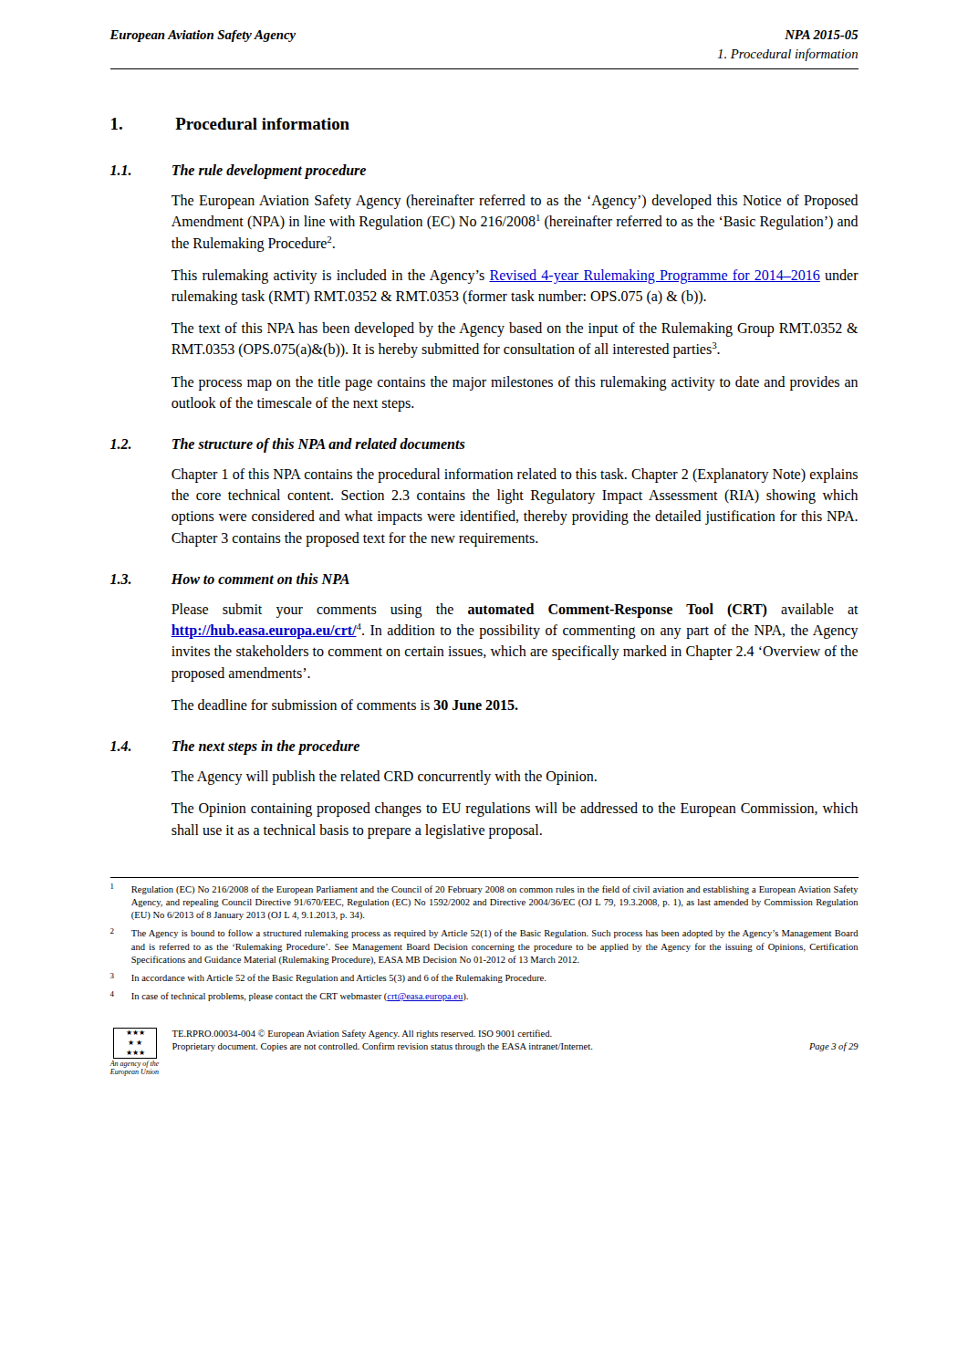European Aviation Safety Agency
NPA 2015-05
1. Procedural information
1. Procedural information
1.1. The rule development procedure
The European Aviation Safety Agency (hereinafter referred to as the ‘Agency’) developed this Notice of Proposed Amendment (NPA) in line with Regulation (EC) No 216/20081 (hereinafter referred to as the ‘Basic Regulation’) and the Rulemaking Procedure2.
This rulemaking activity is included in the Agency’s Revised 4-year Rulemaking Programme for 2014–2016 under rulemaking task (RMT) RMT.0352 & RMT.0353 (former task number: OPS.075 (a) & (b)).
The text of this NPA has been developed by the Agency based on the input of the Rulemaking Group RMT.0352 & RMT.0353 (OPS.075(a)&(b)). It is hereby submitted for consultation of all interested parties3.
The process map on the title page contains the major milestones of this rulemaking activity to date and provides an outlook of the timescale of the next steps.
1.2. The structure of this NPA and related documents
Chapter 1 of this NPA contains the procedural information related to this task. Chapter 2 (Explanatory Note) explains the core technical content. Section 2.3 contains the light Regulatory Impact Assessment (RIA) showing which options were considered and what impacts were identified, thereby providing the detailed justification for this NPA. Chapter 3 contains the proposed text for the new requirements.
1.3. How to comment on this NPA
Please submit your comments using the automated Comment-Response Tool (CRT) available at http://hub.easa.europa.eu/crt/4. In addition to the possibility of commenting on any part of the NPA, the Agency invites the stakeholders to comment on certain issues, which are specifically marked in Chapter 2.4 ‘Overview of the proposed amendments’.
The deadline for submission of comments is 30 June 2015.
1.4. The next steps in the procedure
The Agency will publish the related CRD concurrently with the Opinion.
The Opinion containing proposed changes to EU regulations will be addressed to the European Commission, which shall use it as a technical basis to prepare a legislative proposal.
Regulation (EC) No 216/2008 of the European Parliament and the Council of 20 February 2008 on common rules in the field of civil aviation and establishing a European Aviation Safety Agency, and repealing Council Directive 91/670/EEC, Regulation (EC) No 1592/2002 and Directive 2004/36/EC (OJ L 79, 19.3.2008, p. 1), as last amended by Commission Regulation (EU) No 6/2013 of 8 January 2013 (OJ L 4, 9.1.2013, p. 34).
The Agency is bound to follow a structured rulemaking process as required by Article 52(1) of the Basic Regulation. Such process has been adopted by the Agency’s Management Board and is referred to as the ‘Rulemaking Procedure’. See Management Board Decision concerning the procedure to be applied by the Agency for the issuing of Opinions, Certification Specifications and Guidance Material (Rulemaking Procedure), EASA MB Decision No 01-2012 of 13 March 2012.
In accordance with Article 52 of the Basic Regulation and Articles 5(3) and 6 of the Rulemaking Procedure.
In case of technical problems, please contact the CRT webmaster (crt@easa.europa.eu).
★ ★ ★
★ ★
★ ★ ★
An agency of the European Union
TE.RPRO.00034-004 © European Aviation Safety Agency. All rights reserved. ISO 9001 certified.
Proprietary document. Copies are not controlled. Confirm revision status through the EASA intranet/Internet. Page 3 of 29